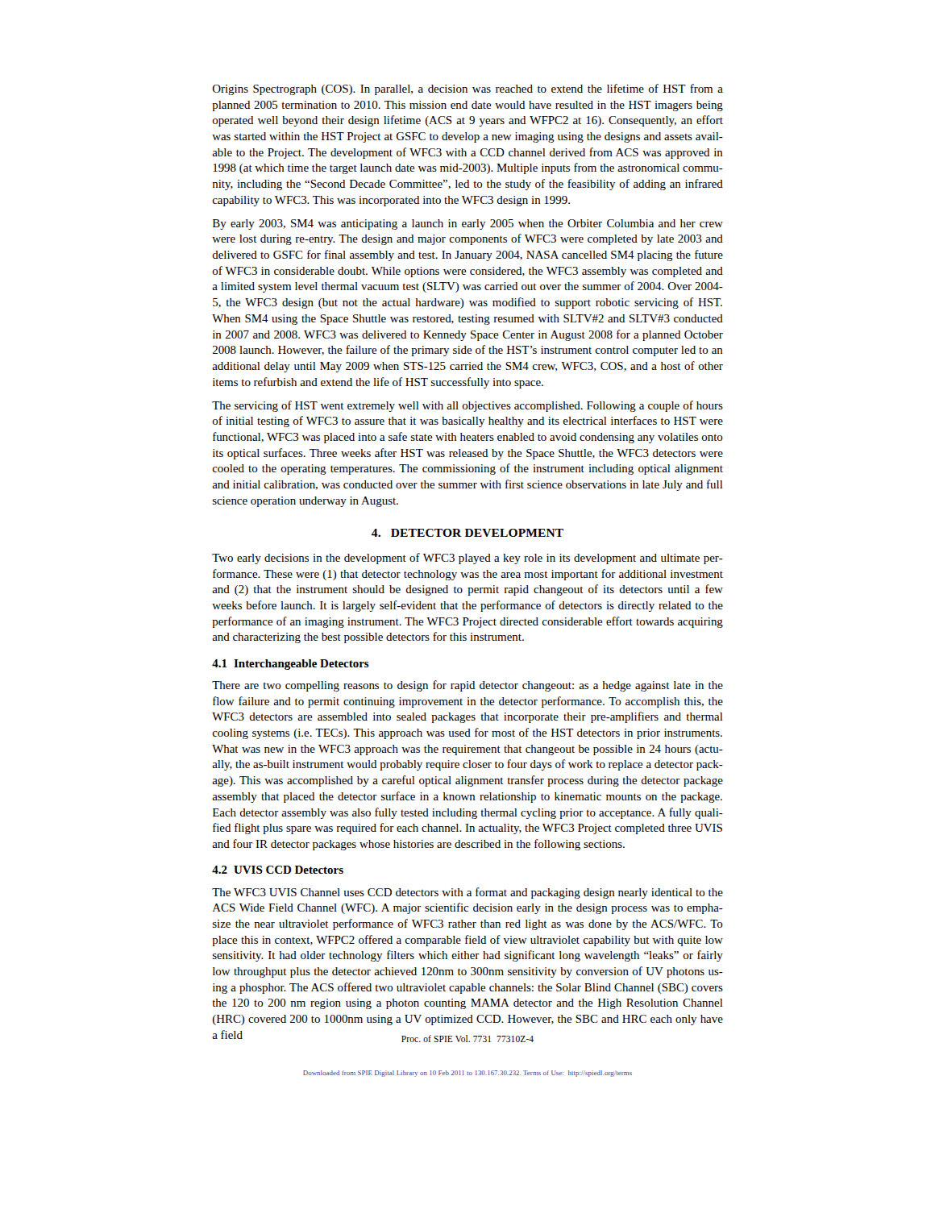Origins Spectrograph (COS). In parallel, a decision was reached to extend the lifetime of HST from a planned 2005 termination to 2010. This mission end date would have resulted in the HST imagers being operated well beyond their design lifetime (ACS at 9 years and WFPC2 at 16). Consequently, an effort was started within the HST Project at GSFC to develop a new imaging using the designs and assets available to the Project. The development of WFC3 with a CCD channel derived from ACS was approved in 1998 (at which time the target launch date was mid-2003). Multiple inputs from the astronomical community, including the “Second Decade Committee”, led to the study of the feasibility of adding an infrared capability to WFC3. This was incorporated into the WFC3 design in 1999.
By early 2003, SM4 was anticipating a launch in early 2005 when the Orbiter Columbia and her crew were lost during re-entry. The design and major components of WFC3 were completed by late 2003 and delivered to GSFC for final assembly and test. In January 2004, NASA cancelled SM4 placing the future of WFC3 in considerable doubt. While options were considered, the WFC3 assembly was completed and a limited system level thermal vacuum test (SLTV) was carried out over the summer of 2004. Over 2004-5, the WFC3 design (but not the actual hardware) was modified to support robotic servicing of HST. When SM4 using the Space Shuttle was restored, testing resumed with SLTV#2 and SLTV#3 conducted in 2007 and 2008. WFC3 was delivered to Kennedy Space Center in August 2008 for a planned October 2008 launch. However, the failure of the primary side of the HST’s instrument control computer led to an additional delay until May 2009 when STS-125 carried the SM4 crew, WFC3, COS, and a host of other items to refurbish and extend the life of HST successfully into space.
The servicing of HST went extremely well with all objectives accomplished. Following a couple of hours of initial testing of WFC3 to assure that it was basically healthy and its electrical interfaces to HST were functional, WFC3 was placed into a safe state with heaters enabled to avoid condensing any volatiles onto its optical surfaces. Three weeks after HST was released by the Space Shuttle, the WFC3 detectors were cooled to the operating temperatures. The commissioning of the instrument including optical alignment and initial calibration, was conducted over the summer with first science observations in late July and full science operation underway in August.
4. DETECTOR DEVELOPMENT
Two early decisions in the development of WFC3 played a key role in its development and ultimate performance. These were (1) that detector technology was the area most important for additional investment and (2) that the instrument should be designed to permit rapid changeout of its detectors until a few weeks before launch. It is largely self-evident that the performance of detectors is directly related to the performance of an imaging instrument. The WFC3 Project directed considerable effort towards acquiring and characterizing the best possible detectors for this instrument.
4.1 Interchangeable Detectors
There are two compelling reasons to design for rapid detector changeout: as a hedge against late in the flow failure and to permit continuing improvement in the detector performance. To accomplish this, the WFC3 detectors are assembled into sealed packages that incorporate their pre-amplifiers and thermal cooling systems (i.e. TECs). This approach was used for most of the HST detectors in prior instruments. What was new in the WFC3 approach was the requirement that changeout be possible in 24 hours (actually, the as-built instrument would probably require closer to four days of work to replace a detector package). This was accomplished by a careful optical alignment transfer process during the detector package assembly that placed the detector surface in a known relationship to kinematic mounts on the package. Each detector assembly was also fully tested including thermal cycling prior to acceptance. A fully qualified flight plus spare was required for each channel. In actuality, the WFC3 Project completed three UVIS and four IR detector packages whose histories are described in the following sections.
4.2 UVIS CCD Detectors
The WFC3 UVIS Channel uses CCD detectors with a format and packaging design nearly identical to the ACS Wide Field Channel (WFC). A major scientific decision early in the design process was to emphasize the near ultraviolet performance of WFC3 rather than red light as was done by the ACS/WFC. To place this in context, WFPC2 offered a comparable field of view ultraviolet capability but with quite low sensitivity. It had older technology filters which either had significant long wavelength “leaks” or fairly low throughput plus the detector achieved 120nm to 300nm sensitivity by conversion of UV photons using a phosphor. The ACS offered two ultraviolet capable channels: the Solar Blind Channel (SBC) covers the 120 to 200 nm region using a photon counting MAMA detector and the High Resolution Channel (HRC) covered 200 to 1000nm using a UV optimized CCD. However, the SBC and HRC each only have a field
Proc. of SPIE Vol. 7731 77310Z-4
Downloaded from SPIE Digital Library on 10 Feb 2011 to 130.167.30.232. Terms of Use: http://spiedl.org/terms